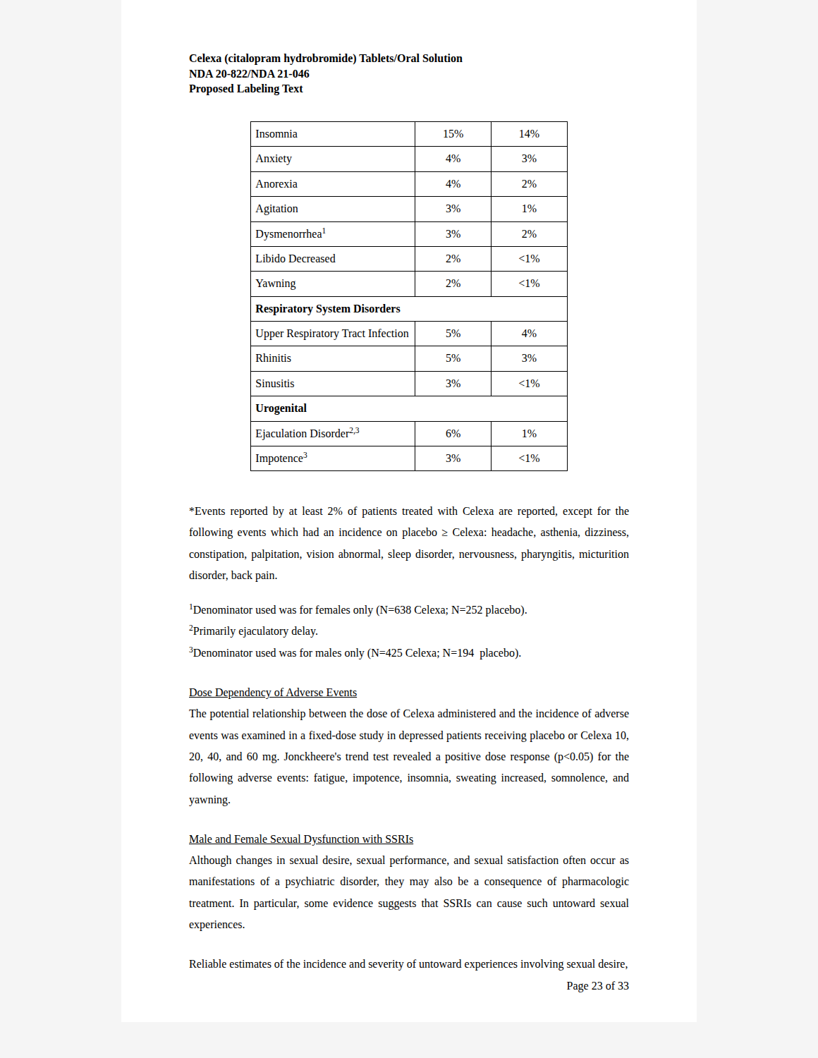Celexa (citalopram hydrobromide) Tablets/Oral Solution
NDA 20-822/NDA 21-046
Proposed Labeling Text
| Insomnia | 15% | 14% |
| Anxiety | 4% | 3% |
| Anorexia | 4% | 2% |
| Agitation | 3% | 1% |
| Dysmenorrhea 1 | 3% | 2% |
| Libido Decreased | 2% | <1% |
| Yawning | 2% | <1% |
| Respiratory System Disorders |
| Upper Respiratory Tract Infection | 5% | 4% |
| Rhinitis | 5% | 3% |
| Sinusitis | 3% | <1% |
| Urogenital |
| Ejaculation Disorder 2,3 | 6% | 1% |
| Impotence 3 | 3% | <1% |
*Events reported by at least 2% of patients treated with Celexa are reported, except for the following events which had an incidence on placebo ≥ Celexa: headache, asthenia, dizziness, constipation, palpitation, vision abnormal, sleep disorder, nervousness, pharyngitis, micturition disorder, back pain.
1Denominator used was for females only (N=638 Celexa; N=252 placebo).
2Primarily ejaculatory delay.
3Denominator used was for males only (N=425 Celexa; N=194 placebo).
Dose Dependency of Adverse Events
The potential relationship between the dose of Celexa administered and the incidence of adverse events was examined in a fixed-dose study in depressed patients receiving placebo or Celexa 10, 20, 40, and 60 mg. Jonckheere's trend test revealed a positive dose response (p<0.05) for the following adverse events: fatigue, impotence, insomnia, sweating increased, somnolence, and yawning.
Male and Female Sexual Dysfunction with SSRIs
Although changes in sexual desire, sexual performance, and sexual satisfaction often occur as manifestations of a psychiatric disorder, they may also be a consequence of pharmacologic treatment. In particular, some evidence suggests that SSRIs can cause such untoward sexual experiences.
Reliable estimates of the incidence and severity of untoward experiences involving sexual desire,
Page 23 of 33